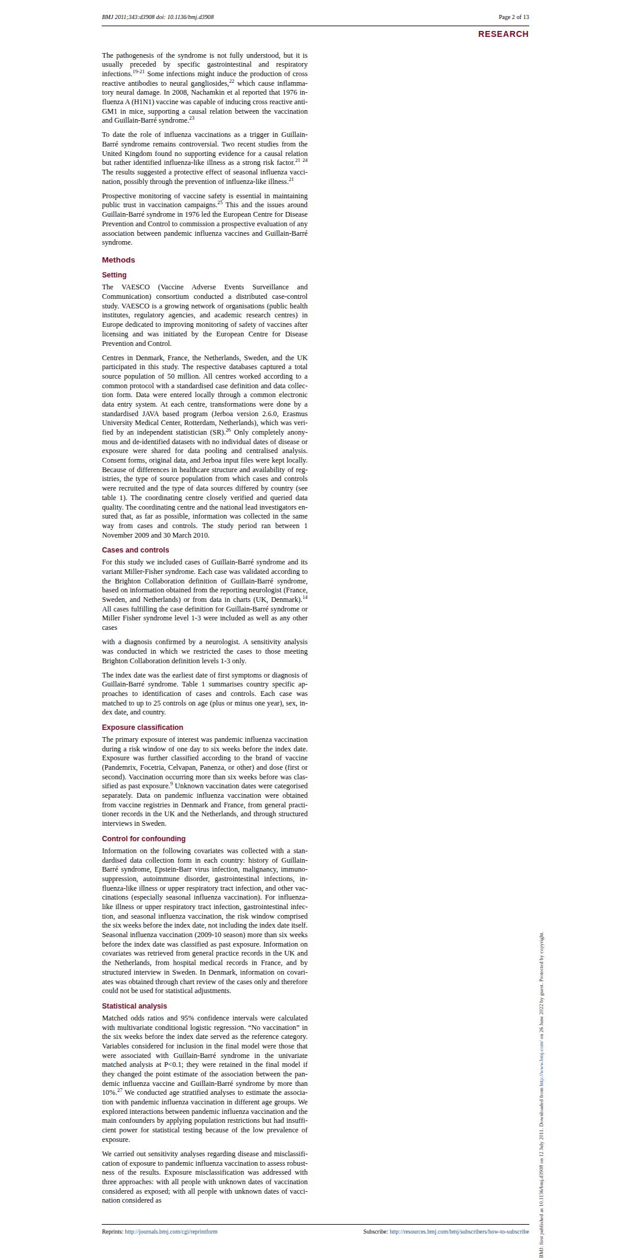BMJ 2011;343:d3908 doi: 10.1136/bmj.d3908
Page 2 of 13
RESEARCH
The pathogenesis of the syndrome is not fully understood, but it is usually preceded by specific gastrointestinal and respiratory infections.19-21 Some infections might induce the production of cross reactive antibodies to neural gangliosides,22 which cause inflammatory neural damage. In 2008, Nachamkin et al reported that 1976 influenza A (H1N1) vaccine was capable of inducing cross reactive anti-GM1 in mice, supporting a causal relation between the vaccination and Guillain-Barré syndrome.23
To date the role of influenza vaccinations as a trigger in Guillain-Barré syndrome remains controversial. Two recent studies from the United Kingdom found no supporting evidence for a causal relation but rather identified influenza-like illness as a strong risk factor.21 24 The results suggested a protective effect of seasonal influenza vaccination, possibly through the prevention of influenza-like illness.21
Prospective monitoring of vaccine safety is essential in maintaining public trust in vaccination campaigns.25 This and the issues around Guillain-Barré syndrome in 1976 led the European Centre for Disease Prevention and Control to commission a prospective evaluation of any association between pandemic influenza vaccines and Guillain-Barré syndrome.
Methods
Setting
The VAESCO (Vaccine Adverse Events Surveillance and Communication) consortium conducted a distributed case-control study. VAESCO is a growing network of organisations (public health institutes, regulatory agencies, and academic research centres) in Europe dedicated to improving monitoring of safety of vaccines after licensing and was initiated by the European Centre for Disease Prevention and Control.
Centres in Denmark, France, the Netherlands, Sweden, and the UK participated in this study. The respective databases captured a total source population of 50 million. All centres worked according to a common protocol with a standardised case definition and data collection form. Data were entered locally through a common electronic data entry system. At each centre, transformations were done by a standardised JAVA based program (Jerboa version 2.6.0, Erasmus University Medical Center, Rotterdam, Netherlands), which was verified by an independent statistician (SR).26 Only completely anonymous and de-identified datasets with no individual dates of disease or exposure were shared for data pooling and centralised analysis. Consent forms, original data, and Jerboa input files were kept locally. Because of differences in healthcare structure and availability of registries, the type of source population from which cases and controls were recruited and the type of data sources differed by country (see table 1). The coordinating centre closely verified and queried data quality. The coordinating centre and the national lead investigators ensured that, as far as possible, information was collected in the same way from cases and controls. The study period ran between 1 November 2009 and 30 March 2010.
Cases and controls
For this study we included cases of Guillain-Barré syndrome and its variant Miller-Fisher syndrome. Each case was validated according to the Brighton Collaboration definition of Guillain-Barré syndrome, based on information obtained from the reporting neurologist (France, Sweden, and Netherlands) or from data in charts (UK, Denmark).14 All cases fulfilling the case definition for Guillain-Barré syndrome or Miller Fisher syndrome level 1-3 were included as well as any other cases
with a diagnosis confirmed by a neurologist. A sensitivity analysis was conducted in which we restricted the cases to those meeting Brighton Collaboration definition levels 1-3 only.
The index date was the earliest date of first symptoms or diagnosis of Guillain-Barré syndrome. Table 1 summarises country specific approaches to identification of cases and controls. Each case was matched to up to 25 controls on age (plus or minus one year), sex, index date, and country.
Exposure classification
The primary exposure of interest was pandemic influenza vaccination during a risk window of one day to six weeks before the index date. Exposure was further classified according to the brand of vaccine (Pandemrix, Focetria, Celvapan, Panenza, or other) and dose (first or second). Vaccination occurring more than six weeks before was classified as past exposure.9 Unknown vaccination dates were categorised separately. Data on pandemic influenza vaccination were obtained from vaccine registries in Denmark and France, from general practitioner records in the UK and the Netherlands, and through structured interviews in Sweden.
Control for confounding
Information on the following covariates was collected with a standardised data collection form in each country: history of Guillain-Barré syndrome, Epstein-Barr virus infection, malignancy, immunosuppression, autoimmune disorder, gastrointestinal infections, influenza-like illness or upper respiratory tract infection, and other vaccinations (especially seasonal influenza vaccination). For influenza-like illness or upper respiratory tract infection, gastrointestinal infection, and seasonal influenza vaccination, the risk window comprised the six weeks before the index date, not including the index date itself. Seasonal influenza vaccination (2009-10 season) more than six weeks before the index date was classified as past exposure. Information on covariates was retrieved from general practice records in the UK and the Netherlands, from hospital medical records in France, and by structured interview in Sweden. In Denmark, information on covariates was obtained through chart review of the cases only and therefore could not be used for statistical adjustments.
Statistical analysis
Matched odds ratios and 95% confidence intervals were calculated with multivariate conditional logistic regression. “No vaccination” in the six weeks before the index date served as the reference category. Variables considered for inclusion in the final model were those that were associated with Guillain-Barré syndrome in the univariate matched analysis at P<0.1; they were retained in the final model if they changed the point estimate of the association between the pandemic influenza vaccine and Guillain-Barré syndrome by more than 10%.27 We conducted age stratified analyses to estimate the association with pandemic influenza vaccination in different age groups. We explored interactions between pandemic influenza vaccination and the main confounders by applying population restrictions but had insufficient power for statistical testing because of the low prevalence of exposure.
We carried out sensitivity analyses regarding disease and misclassification of exposure to pandemic influenza vaccination to assess robustness of the results. Exposure misclassification was addressed with three approaches: with all people with unknown dates of vaccination considered as exposed; with all people with unknown dates of vaccination considered as
Reprints: http://journals.bmj.com/cgi/reprintform
Subscribe: http://resources.bmj.com/bmj/subscribers/how-to-subscribe
BMJ: first published as 10.1136/bmj.d3908 on 12 July 2011. Downloaded from http://www.bmj.com/ on 26 June 2022 by guest. Protected by copyright.